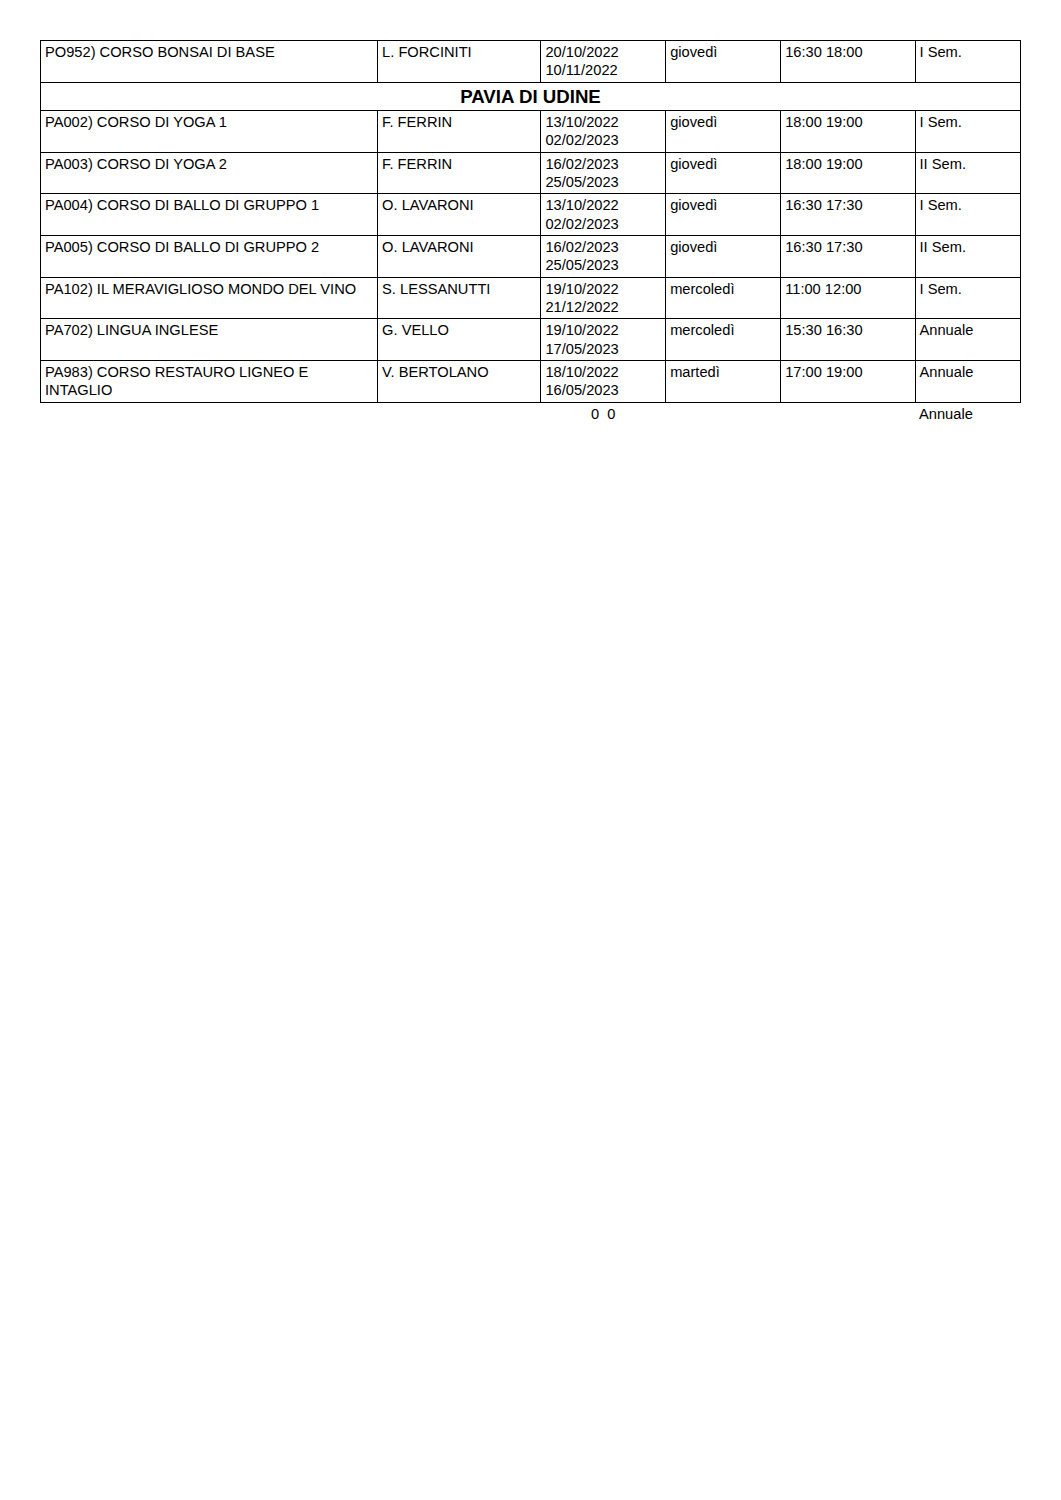| PO952) CORSO BONSAI DI BASE | L. FORCINITI | 20/10/2022 10/11/2022 | giovedì | 16:30 18:00 | I Sem. |
| PAVIA DI UDINE |
| PA002) CORSO DI YOGA 1 | F. FERRIN | 13/10/2022 02/02/2023 | giovedì | 18:00 19:00 | I Sem. |
| PA003) CORSO DI YOGA 2 | F. FERRIN | 16/02/2023 25/05/2023 | giovedì | 18:00 19:00 | II Sem. |
| PA004) CORSO DI BALLO DI GRUPPO 1 | O. LAVARONI | 13/10/2022 02/02/2023 | giovedì | 16:30 17:30 | I Sem. |
| PA005) CORSO DI BALLO DI GRUPPO 2 | O. LAVARONI | 16/02/2023 25/05/2023 | giovedì | 16:30 17:30 | II Sem. |
| PA102) IL MERAVIGLIOSO MONDO DEL VINO | S. LESSANUTTI | 19/10/2022 21/12/2022 | mercoledì | 11:00 12:00 | I Sem. |
| PA702) LINGUA INGLESE | G. VELLO | 19/10/2022 17/05/2023 | mercoledì | 15:30 16:30 | Annuale |
| PA983) CORSO RESTAURO LIGNEO E INTAGLIO | V. BERTOLANO | 18/10/2022 16/05/2023 | martedì | 17:00 19:00 | Annuale |
| | | 0 0 | | | Annuale |